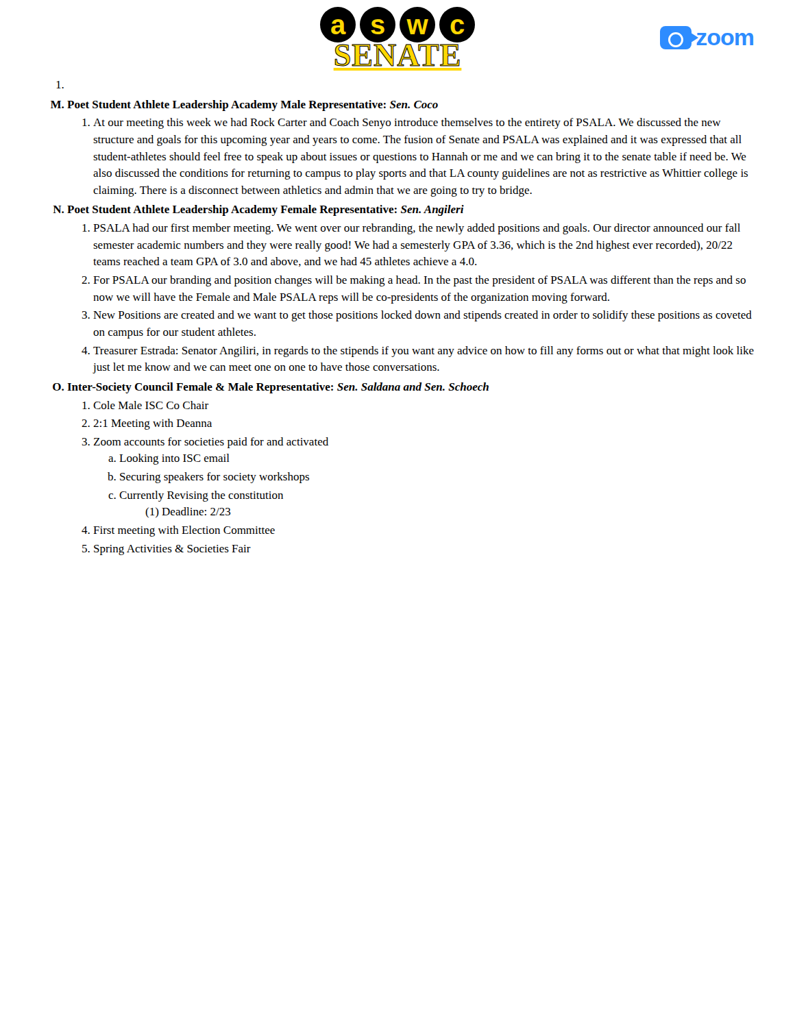a
s
w
c
SENATE
zoom
Poet Student Athlete Leadership Academy Male Representative: Sen. Coco
At our meeting this week we had Rock Carter and Coach Senyo introduce themselves to the entirety of PSALA. We discussed the new structure and goals for this upcoming year and years to come. The fusion of Senate and PSALA was explained and it was expressed that all student-athletes should feel free to speak up about issues or questions to Hannah or me and we can bring it to the senate table if need be. We also discussed the conditions for returning to campus to play sports and that LA county guidelines are not as restrictive as Whittier college is claiming. There is a disconnect between athletics and admin that we are going to try to bridge.
Poet Student Athlete Leadership Academy Female Representative: Sen. Angileri
PSALA had our first member meeting. We went over our rebranding, the newly added positions and goals. Our director announced our fall semester academic numbers and they were really good! We had a semesterly GPA of 3.36, which is the 2nd highest ever recorded), 20/22 teams reached a team GPA of 3.0 and above, and we had 45 athletes achieve a 4.0.
For PSALA our branding and position changes will be making a head. In the past the president of PSALA was different than the reps and so now we will have the Female and Male PSALA reps will be co-presidents of the organization moving forward.
New Positions are created and we want to get those positions locked down and stipends created in order to solidify these positions as coveted on campus for our student athletes.
Treasurer Estrada: Senator Angiliri, in regards to the stipends if you want any advice on how to fill any forms out or what that might look like just let me know and we can meet one on one to have those conversations.
Inter-Society Council Female & Male Representative: Sen. Saldana and Sen. Schoech
Cole Male ISC Co Chair
2:1 Meeting with Deanna
Zoom accounts for societies paid for and activated
Looking into ISC email
Securing speakers for society workshops
Currently Revising the constitution
Deadline: 2/23
First meeting with Election Committee
Spring Activities & Societies Fair